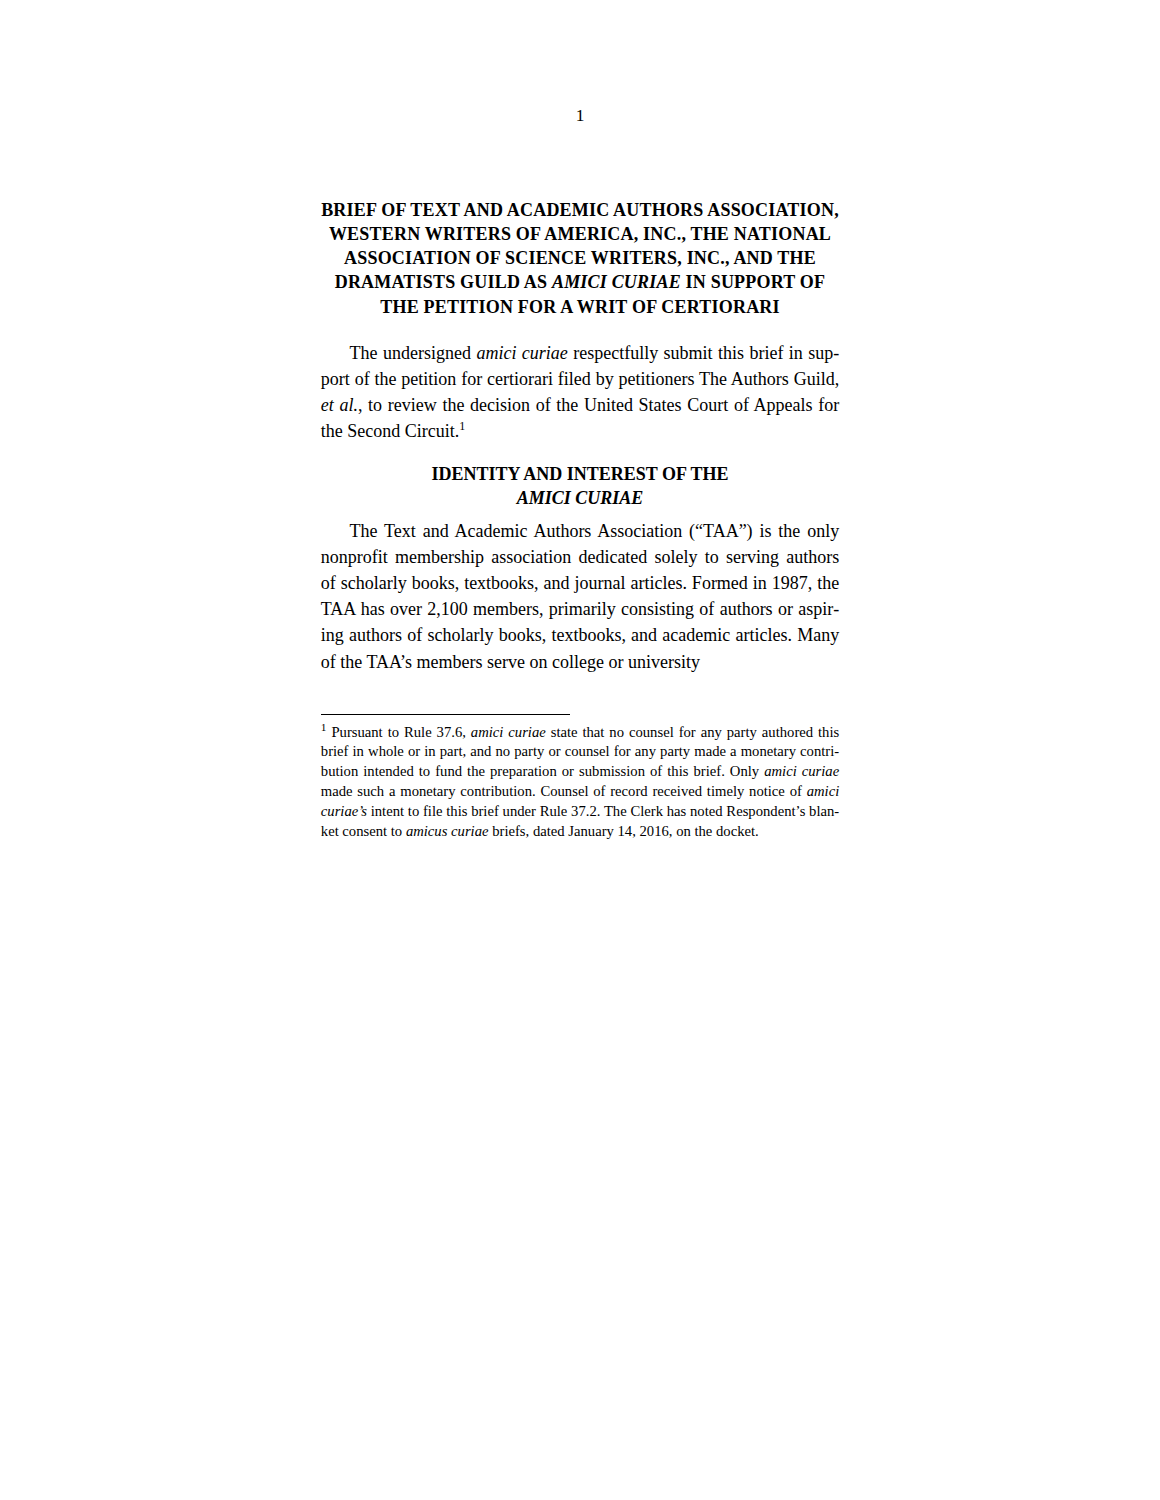1
Brief of Text and Academic Authors Association, Western Writers of America, Inc., The National Association of Science Writers, Inc., and The Dramatists Guild as Amici Curiae in Support of the Petition for a Writ of Certiorari
The undersigned amici curiae respectfully submit this brief in support of the petition for certiorari filed by petitioners The Authors Guild, et al., to review the decision of the United States Court of Appeals for the Second Circuit.1
Identity and Interest of the
Amici Curiae
The Text and Academic Authors Association (“TAA”) is the only nonprofit membership association dedicated solely to serving authors of scholarly books, textbooks, and journal articles. Formed in 1987, the TAA has over 2,100 members, primarily consisting of authors or aspiring authors of scholarly books, textbooks, and academic articles. Many of the TAA’s members serve on college or university
1 Pursuant to Rule 37.6, amici curiae state that no counsel for any party authored this brief in whole or in part, and no party or counsel for any party made a monetary contribution intended to fund the preparation or submission of this brief. Only amici curiae made such a monetary contribution. Counsel of record received timely notice of amici curiae’s intent to file this brief under Rule 37.2. The Clerk has noted Respondent’s blanket consent to amicus curiae briefs, dated January 14, 2016, on the docket.